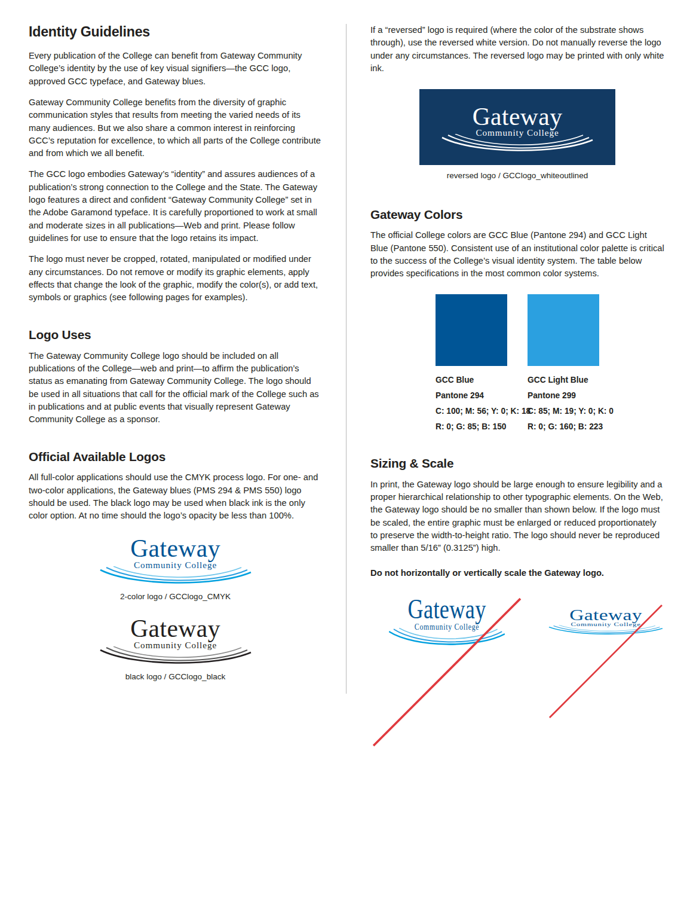Identity Guidelines
Every publication of the College can benefit from Gateway Community College’s identity by the use of key visual signifiers—the GCC logo, approved GCC typeface, and Gateway blues.
Gateway Community College benefits from the diversity of graphic communication styles that results from meeting the varied needs of its many audiences. But we also share a common interest in reinforcing GCC’s reputation for excellence, to which all parts of the College contribute and from which we all benefit.
The GCC logo embodies Gateway’s “identity” and assures audiences of a publication’s strong connection to the College and the State. The Gateway logo features a direct and confident “Gateway Community College” set in the Adobe Garamond typeface. It is carefully proportioned to work at small and moderate sizes in all publications—Web and print. Please follow guidelines for use to ensure that the logo retains its impact.
The logo must never be cropped, rotated, manipulated or modified under any circumstances. Do not remove or modify its graphic elements, apply effects that change the look of the graphic, modify the color(s), or add text, symbols or graphics (see following pages for examples).
Logo Uses
The Gateway Community College logo should be included on all publications of the College—web and print—to affirm the publication’s status as emanating from Gateway Community College. The logo should be used in all situations that call for the official mark of the College such as in publications and at public events that visually represent Gateway Community College as a sponsor.
Official Available Logos
All full-color applications should use the CMYK process logo. For one- and two-color applications, the Gateway blues (PMS 294 & PMS 550) logo should be used. The black logo may be used when black ink is the only color option. At no time should the logo’s opacity be less than 100%.
Gateway Community College
2-color logo / GCClogo_CMYK
Gateway Community College
black logo / GCClogo_black
If a “reversed” logo is required (where the color of the substrate shows through), use the reversed white version. Do not manually reverse the logo under any circumstances. The reversed logo may be printed with only white ink.
Gateway Community College
reversed logo / GCClogo_whiteoutlined
Gateway Colors
The official College colors are GCC Blue (Pantone 294) and GCC Light Blue (Pantone 550). Consistent use of an institutional color palette is critical to the success of the College’s visual identity system. The table below provides specifications in the most common color systems.
GCC Blue
Pantone 294
C: 100; M: 56; Y: 0; K: 18
R: 0; G: 85; B: 150
GCC Light Blue
Pantone 299
C: 85; M: 19; Y: 0; K: 0
R: 0; G: 160; B: 223
Sizing & Scale
In print, the Gateway logo should be large enough to ensure legibility and a proper hierarchical relationship to other typographic elements. On the Web, the Gateway logo should be no smaller than shown below. If the logo must be scaled, the entire graphic must be enlarged or reduced proportionately to preserve the width-to-height ratio. The logo should never be reproduced smaller than 5/16” (0.3125”) high.
Do not horizontally or vertically scale the Gateway logo.
Gateway Community College
Gateway Community College